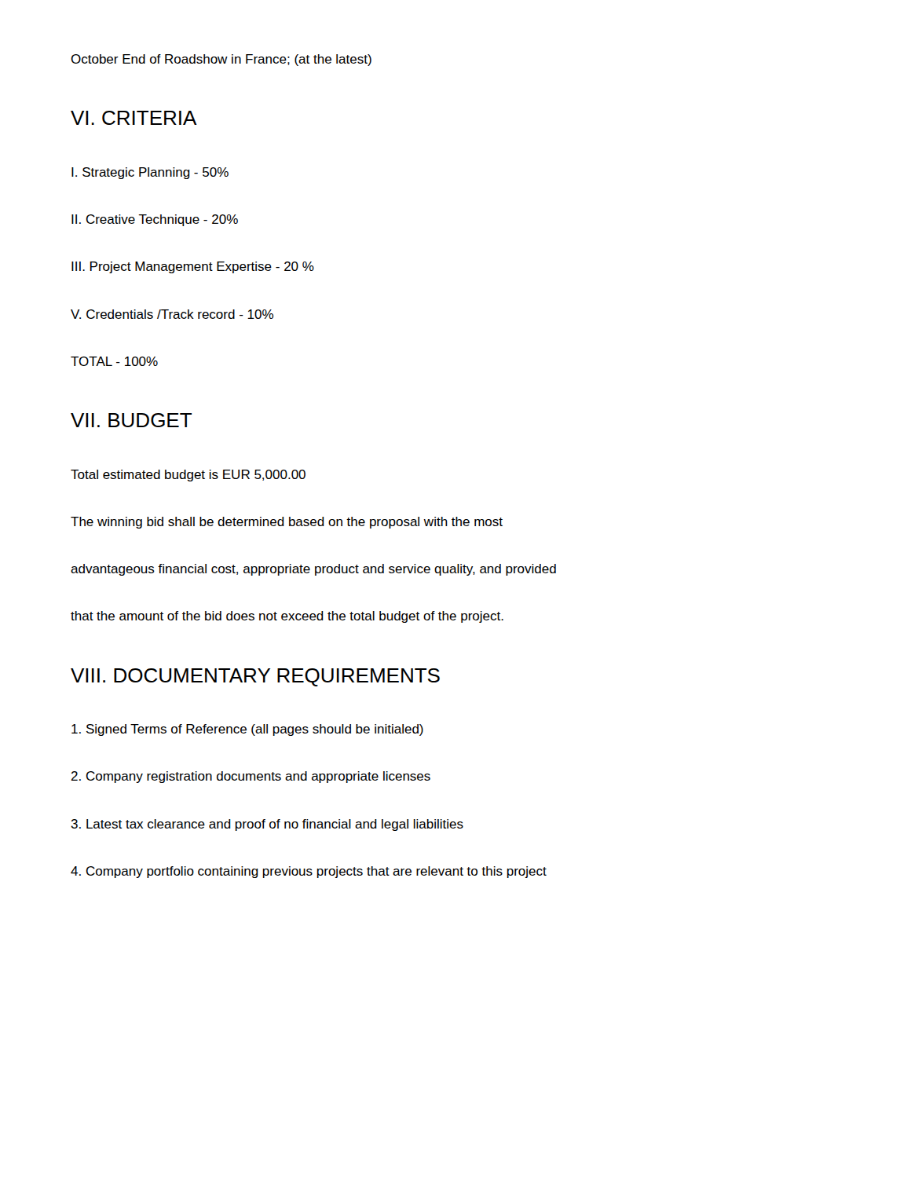October End of Roadshow in France; (at the latest)
VI. CRITERIA
I. Strategic Planning - 50%
II. Creative Technique - 20%
III. Project Management Expertise - 20 %
V. Credentials /Track record - 10%
TOTAL - 100%
VII. BUDGET
Total estimated budget is EUR 5,000.00
The winning bid shall be determined based on the proposal with the most
advantageous financial cost, appropriate product and service quality, and provided
that the amount of the bid does not exceed the total budget of the project.
VIII. DOCUMENTARY REQUIREMENTS
1. Signed Terms of Reference (all pages should be initialed)
2. Company registration documents and appropriate licenses
3. Latest tax clearance and proof of no financial and legal liabilities
4. Company portfolio containing previous projects that are relevant to this project